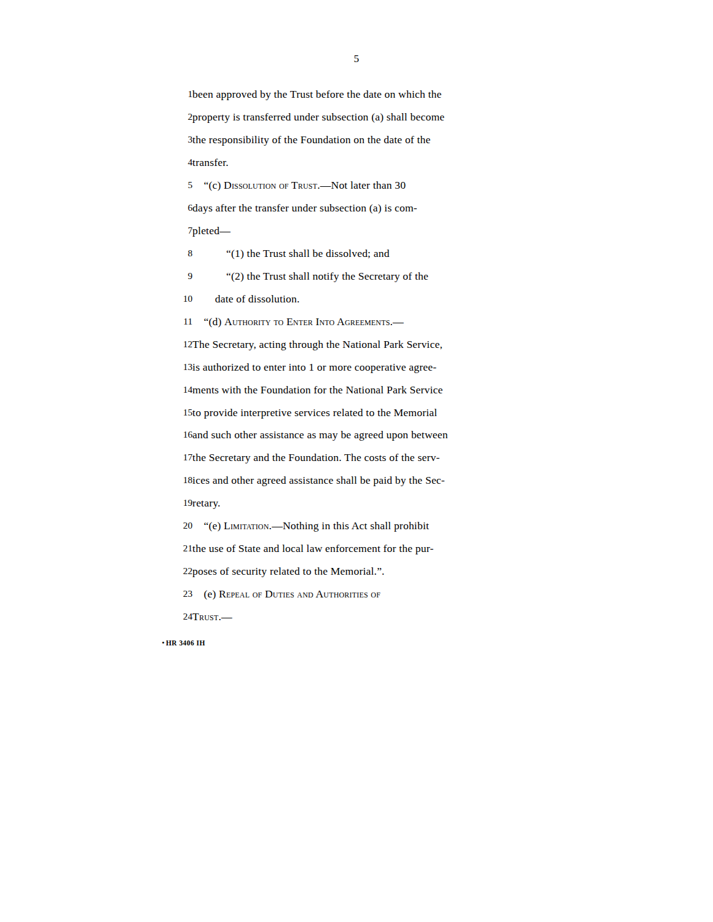5
| 1 | been approved by the Trust before the date on which the |
| 2 | property is transferred under subsection (a) shall become |
| 3 | the responsibility of the Foundation on the date of the |
| 4 | transfer. |
| 5 | “(c) Dissolution of Trust. —Not later than 30 |
| 6 | days after the transfer under subsection (a) is com- |
| 7 | pleted— |
| 8 | “(1) the Trust shall be dissolved; and |
| 9 | “(2) the Trust shall notify the Secretary of the |
| 10 | date of dissolution. |
| 11 | “(d) Authority to Enter Into Agreements. — |
| 12 | The Secretary, acting through the National Park Service, |
| 13 | is authorized to enter into 1 or more cooperative agree- |
| 14 | ments with the Foundation for the National Park Service |
| 15 | to provide interpretive services related to the Memorial |
| 16 | and such other assistance as may be agreed upon between |
| 17 | the Secretary and the Foundation. The costs of the serv- |
| 18 | ices and other agreed assistance shall be paid by the Sec- |
| 19 | retary. |
| 20 | “(e) Limitation. —Nothing in this Act shall prohibit |
| 21 | the use of State and local law enforcement for the pur- |
| 22 | poses of security related to the Memorial.”. |
| 23 | (e) Repeal of Duties and Authorities of |
| 24 | Trust. — |
•HR 3406 IH